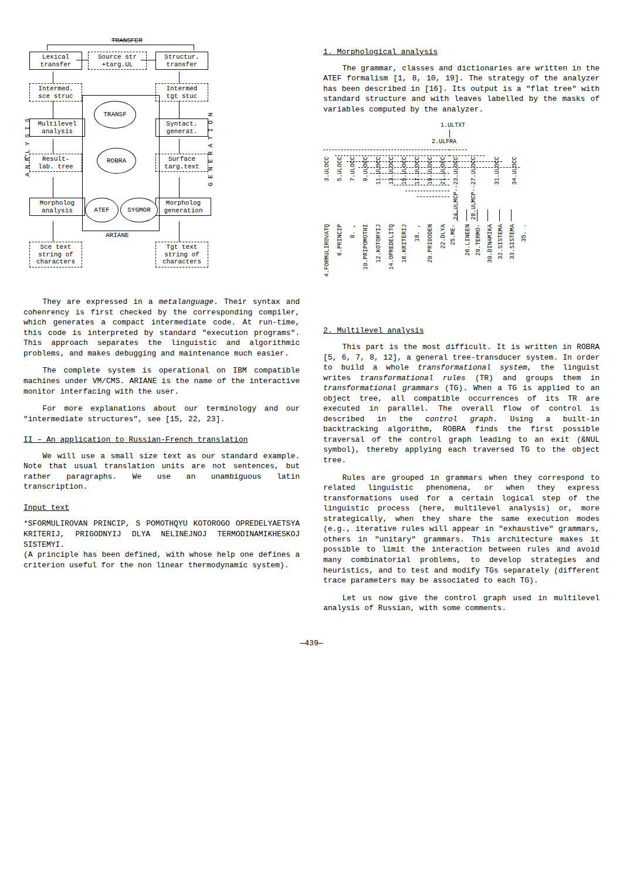TRANSFER
Lexical
transfer
Source str
+targ.UL
Structur.
transfer
Intermed.
sce struc
Intermed
tgt stuc
TRANSF
Multilevel
analysis
Syntact.
generat.
ROBRA
Result-
lab. tree
Surface
targ.text
Morpholog
analysis
Morpholog
generation
ATEF
SYGMOR
ARIANE
Sce text
string of
characters
Tgt text
string of
characters
A N A L Y S I S
{
G E N E R A T I O N
They are expressed in a metalanguage. Their syntax and cohenrency is first checked by the corresponding compiler, which generates a compact intermediate code. At run-time, this code is interpreted by standard "execution programs". This approach separates the linguistic and algorithmic problems, and makes debugging and maintenance much easier.
The complete system is operational on IBM compatible machines under VM/CMS. ARIANE is the name of the interactive monitor interfacing with the user.
For more explanations about our terminology and our "intermediate structures", see [15, 22, 23].
II – An application to Russian-French translation
We will use a small size text as our standard example. Note that usual translation units are not sentences, but rather paragraphs. We use an unambiguous latin transcription.
Input text
*SFORMULIROVAN PRINCIP, S POMOTHQYU KOTOROGO OPREDELYAETSYA KRITERIJ, PRIGODNYIJ DLYA NELINEJNOJ TERMODINAMIKHESKOJ SISTEMYI.
(A principle has been defined, with whose help one defines a criterion useful for the non linear thermodynamic system).
1. Morphological analysis
The grammar, classes and dictionaries are written in the ATEF formalism [1, 8, 10, 19]. The strategy of the analyzer has been described in [16]. Its output is a "flat tree" with standard structure and with leaves labelled by the masks of variables computed by the analyzer.
1.ULTXT
2.ULFRA
3.ULOCC
5.ULOCC
7.ULOCC
9.ULOCC
11.ULOCC
13.ULOCC
15.ULOCC
17.ULOCC
19.ULOCC
21.ULOCC
24.ULMCP--23.ULOCC
28.ULMCP--27.ULOCC
31.ULOCC
34.ULOCC
4.FORMULIROVATQ
6.PRINCIP
8. ,
10.PRIPOMOTHI
12.KOTORYIJ
14.OPREDELITQ
16.KRITERIJ
18. ,
20.PRIGODEN
22.DLYA
25.ME-
26.LINEEN
29.TERMO-
30.DINAMIKA
32.SISTEMA
33.SISTEMA
35. .
2. Multilevel analysis
This part is the most difficult. It is written in ROBRA [5, 6, 7, 8, 12], a general tree-transducer system. In order to build a whole transformational system, the linguist writes transformational rules (TR) and groups them in transformational grammars (TG). When a TG is applied to an object tree, all compatible occurrences of its TR are executed in parallel. The overall flow of control is described in the control graph. Using a built-in backtracking algorithm, ROBRA finds the first possible traversal of the control graph leading to an exit (&NUL symbol), thereby applying each traversed TG to the object tree.
Rules are grouped in grammars when they correspond to related linguistic phenomena, or when they express transformations used for a certain logical step of the linguistic process (here, multilevel analysis) or, more strategically, when they share the same execution modes (e.g., iterative rules will appear in "exhaustive" grammars, others in "unitary" grammars. This architecture makes it possible to limit the interaction between rules and avoid many combinatorial problems, to develop strategies and heuristics, and to test and modify TGs separately (different trace parameters may be associated to each TG).
Let us now give the control graph used in multilevel analysis of Russian, with some comments.
—439—